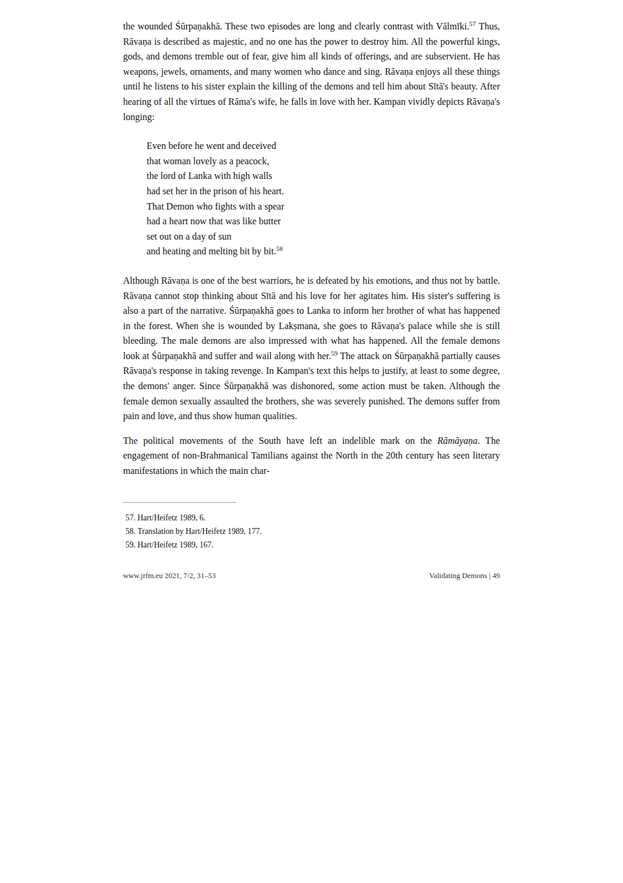the wounded Śūrpaṇakhā. These two episodes are long and clearly contrast with Vālmīki.57 Thus, Rāvaṇa is described as majestic, and no one has the power to destroy him. All the powerful kings, gods, and demons tremble out of fear, give him all kinds of offerings, and are subservient. He has weapons, jewels, ornaments, and many women who dance and sing. Rāvaṇa enjoys all these things until he listens to his sister explain the killing of the demons and tell him about Sītā's beauty. After hearing of all the virtues of Rāma's wife, he falls in love with her. Kampan vividly depicts Rāvaṇa's longing:
Even before he went and deceived
that woman lovely as a peacock,
the lord of Lanka with high walls
had set her in the prison of his heart.
That Demon who fights with a spear
had a heart now that was like butter
set out on a day of sun
and heating and melting bit by bit.58
Although Rāvaṇa is one of the best warriors, he is defeated by his emotions, and thus not by battle. Rāvaṇa cannot stop thinking about Sītā and his love for her agitates him. His sister's suffering is also a part of the narrative. Śūrpaṇakhā goes to Lanka to inform her brother of what has happened in the forest. When she is wounded by Lakṣmana, she goes to Rāvaṇa's palace while she is still bleeding. The male demons are also impressed with what has happened. All the female demons look at Śūrpaṇakhā and suffer and wail along with her.59 The attack on Śūrpaṇakhā partially causes Rāvaṇa's response in taking revenge. In Kampan's text this helps to justify, at least to some degree, the demons' anger. Since Śūrpaṇakhā was dishonored, some action must be taken. Although the female demon sexually assaulted the brothers, she was severely punished. The demons suffer from pain and love, and thus show human qualities.
The political movements of the South have left an indelible mark on the Rāmāyaṇa. The engagement of non-Brahmanical Tamilians against the North in the 20th century has seen literary manifestations in which the main char-
Hart/Heifetz 1989, 6.
Translation by Hart/Heifetz 1989, 177.
Hart/Heifetz 1989, 167.
www.jrfm.eu 2021, 7/2, 31–53 Validating Demons | 49